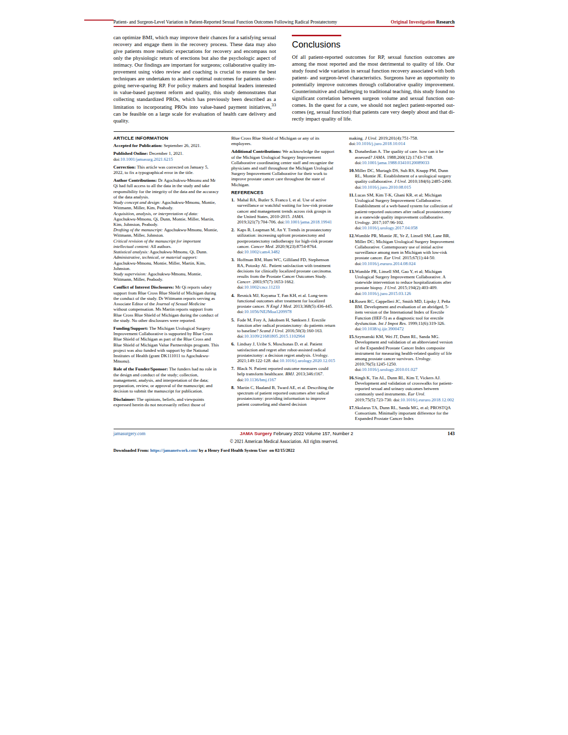Patient- and Surgeon-Level Variation in Patient-Reported Sexual Function Outcomes Following Radical Prostatectomy
Original Investigation Research
can optimize BMI, which may improve their chances for a satisfying sexual recovery and engage them in the recovery process. These data may also give patients more realistic expectations for recovery and encompass not only the physiologic return of erections but also the psychologic aspect of intimacy. Our findings are important for surgeons; collaborative quality improvement using video review and coaching is crucial to ensure the best techniques are undertaken to achieve optimal outcomes for patients undergoing nerve-sparing RP. For policy makers and hospital leaders interested in value-based payment reform and quality, this study demonstrates that collecting standardized PROs, which has previously been described as a limitation to incorporating PROs into value-based payment initiatives,33 can be feasible on a large scale for evaluation of health care delivery and quality.
Conclusions
Of all patient-reported outcomes for RP, sexual function outcomes are among the most reported and the most detrimental to quality of life. Our study found wide variation in sexual function recovery associated with both patient- and surgeon-level characteristics. Surgeons have an opportunity to potentially improve outcomes through collaborative quality improvement. Counterintuitive and challenging to traditional teaching, this study found no significant correlation between surgeon volume and sexual function outcomes. In the quest for a cure, we should not neglect patient-reported outcomes (eg, sexual function) that patients care very deeply about and that directly impact quality of life.
Article Information
Accepted for Publication: September 26, 2021.
Published Online: December 1, 2021.
doi:10.1001/jamasurg.2021.6215
Correction: This article was corrected on January 5, 2022, to fix a typographical error in the title.
Author Contributions: Dr Agochukwu-Mmonu and Mr Qi had full access to all the data in the study and take responsibility for the integrity of the data and the accuracy of the data analysis.
Study concept and design: Agochukwu-Mmonu, Montie, Wittmann, Miller, Kim, Peabody.
Acquisition, analysis, or interpretation of data: Agochukwu-Mmonu, Qi, Dunn, Montie, Miller, Martin, Kim, Johnston, Peabody.
Drafting of the manuscript: Agochukwu-Mmonu, Montie, Wittmann, Miller, Johnston.
Critical revision of the manuscript for important intellectual content: All authors.
Statistical analysis: Agochukwu-Mmonu, Qi, Dunn.
Administrative, technical, or material support: Agochukwu-Mmonu, Montie, Miller, Martin, Kim, Johnston.
Study supervision: Agochukwu-Mmonu, Montie, Wittmann, Miller, Peabody.
Conflict of Interest Disclosures: Mr Qi reports salary support from Blue Cross Blue Shield of Michigan during the conduct of the study. Dr Wittmann reports serving as Associate Editor of the Journal of Sexual Medicine without compensation. Ms Martin reports support from Blue Cross Blue Shield of Michigan during the conduct of the study. No other disclosures were reported.
Funding/Support: The Michigan Urological Surgery Improvement Collaborative is supported by Blue Cross Blue Shield of Michigan as part of the Blue Cross and Blue Shield of Michigan Value Partnerships program. This project was also funded with support by the National Institutes of Health (grant DK111011 to Agochukwu-Mmonu).
Role of the Funder/Sponsor: The funders had no role in the design and conduct of the study; collection, management, analysis, and interpretation of the data; preparation, review, or approval of the manuscript; and decision to submit the manuscript for publication.
Disclaimer: The opinions, beliefs, and viewpoints expressed herein do not necessarily reflect those of
Blue Cross Blue Shield of Michigan or any of its employees.
Additional Contributions: We acknowledge the support of the Michigan Urological Surgery Improvement Collaborative coordinating center staff and recognize the physicians and staff throughout the Michigan Urological Surgery Improvement Collaborative for their work to improve prostate cancer care throughout the state of Michigan.
References
Mahal BA, Butler S, Franco I, et al. Use of active surveillance or watchful waiting for low-risk prostate cancer and management trends across risk groups in the United States, 2010-2015. JAMA. 2019;321(7):704-706. doi:10.1001/jama.2018.19941
Kaps B, Leapman M, An Y. Trends in prostatectomy utilization: increasing upfront prostatectomy and postprostatectomy radiotherapy for high-risk prostate cancer. Cancer Med. 2020;9(23):8754-8764. doi:10.1002/cam4.3482
Hoffman RM, Hunt WC, Gilliland FD, Stephenson RA, Potosky AL. Patient satisfaction with treatment decisions for clinically localized prostate carcinoma. results from the Prostate Cancer Outcomes Study. Cancer. 2003;97(7):1653-1662. doi:10.1002/cncr.11233
Resnick MJ, Koyama T, Fan KH, et al. Long-term functional outcomes after treatment for localized prostate cancer. N Engl J Med. 2013;368(5):436-445. doi:10.1056/NEJMoa1209978
Fode M, Frey A, Jakobsen H, Sønksen J. Erectile function after radical prostatectomy: do patients return to baseline? Scand J Urol. 2016;50(3):160-163. doi:10.3109/21681805.2015.1102964
Lindsay J, Uribe S, Moschonas D, et al. Patient satisfaction and regret after robot-assisted radical prostatectomy: a decision regret analysis. Urology. 2021;149:122-128. doi:10.1016/j.urology.2020.12.015
Black N. Patient reported outcome measures could help transform healthcare. BMJ. 2013;346:f167. doi:10.1136/bmj.f167
Martin C, Haaland B, Tward AE, et al. Describing the spectrum of patient reported outcomes after radical prostatectomy: providing information to improve patient counseling and shared decision
making. J Urol. 2019;201(4):751-758. doi:10.1016/j.juro.2018.10.014
Donabedian A. The quality of care. how can it be assessed? JAMA. 1988;260(12):1743-1748. doi:10.1001/jama.1988.03410120089033
Miller DC, Murtagh DS, Suh RS, Knapp PM, Dunn RL, Montie JE. Establishment of a urological surgery quality collaborative. J Urol. 2010;184(6):2485-2490. doi:10.1016/j.juro.2010.08.015
Lucas SM, Kim T-K, Ghani KR, et al; Michigan Urological Surgery Improvement Collaborative. Establishment of a web-based system for collection of patient-reported outcomes after radical prostatectomy in a statewide quality improvement collaborative. Urology. 2017;107:96-102. doi:10.1016/j.urology.2017.04.058
Womble PR, Montie JE, Ye Z, Linsell SM, Lane BR, Miller DC; Michigan Urological Surgery Improvement Collaborative. Contemporary use of initial active surveillance among men in Michigan with low-risk prostate cancer. Eur Urol. 2015;67(1):44-50. doi:10.1016/j.eururo.2014.08.024
Womble PR, Linsell SM, Gao Y, et al; Michigan Urological Surgery Improvement Collaborative. A statewide intervention to reduce hospitalizations after prostate biopsy. J Urol. 2015;194(2):403-409. doi:10.1016/j.juro.2015.03.126
Rosen RC, Cappelleri JC, Smith MD, Lipsky J, Peña BM. Development and evaluation of an abridged, 5-item version of the International Index of Erectile Function (IIEF-5) as a diagnostic tool for erectile dysfunction. Int J Impot Res. 1999;11(6):319-326. doi:10.1038/sj.ijir.3900472
Szymanski KM, Wei JT, Dunn RL, Sanda MG. Development and validation of an abbreviated version of the Expanded Prostate Cancer Index composite instrument for measuring health-related quality of life among prostate cancer survivors. Urology. 2010;76(5):1245-1250. doi:10.1016/j.urology.2010.01.027
Singh K, Tin AL, Dunn RL, Kim T, Vickers AJ. Development and validation of crosswalks for patient-reported sexual and urinary outcomes between commonly used instruments. Eur Urol. 2019;75(5):723-730. doi:10.1016/j.eururo.2018.12.002
Skolarus TA, Dunn RL, Sanda MG, et al; PROSTQA Consortium. Minimally important difference for the Expanded Prostate Cancer Index
jamasurgery.com
JAMA Surgery February 2022 Volume 157, Number 2
143
© 2021 American Medical Association. All rights reserved.
Downloaded From: https://jamanetwork.com/ by a Henry Ford Health System User on 02/15/2022